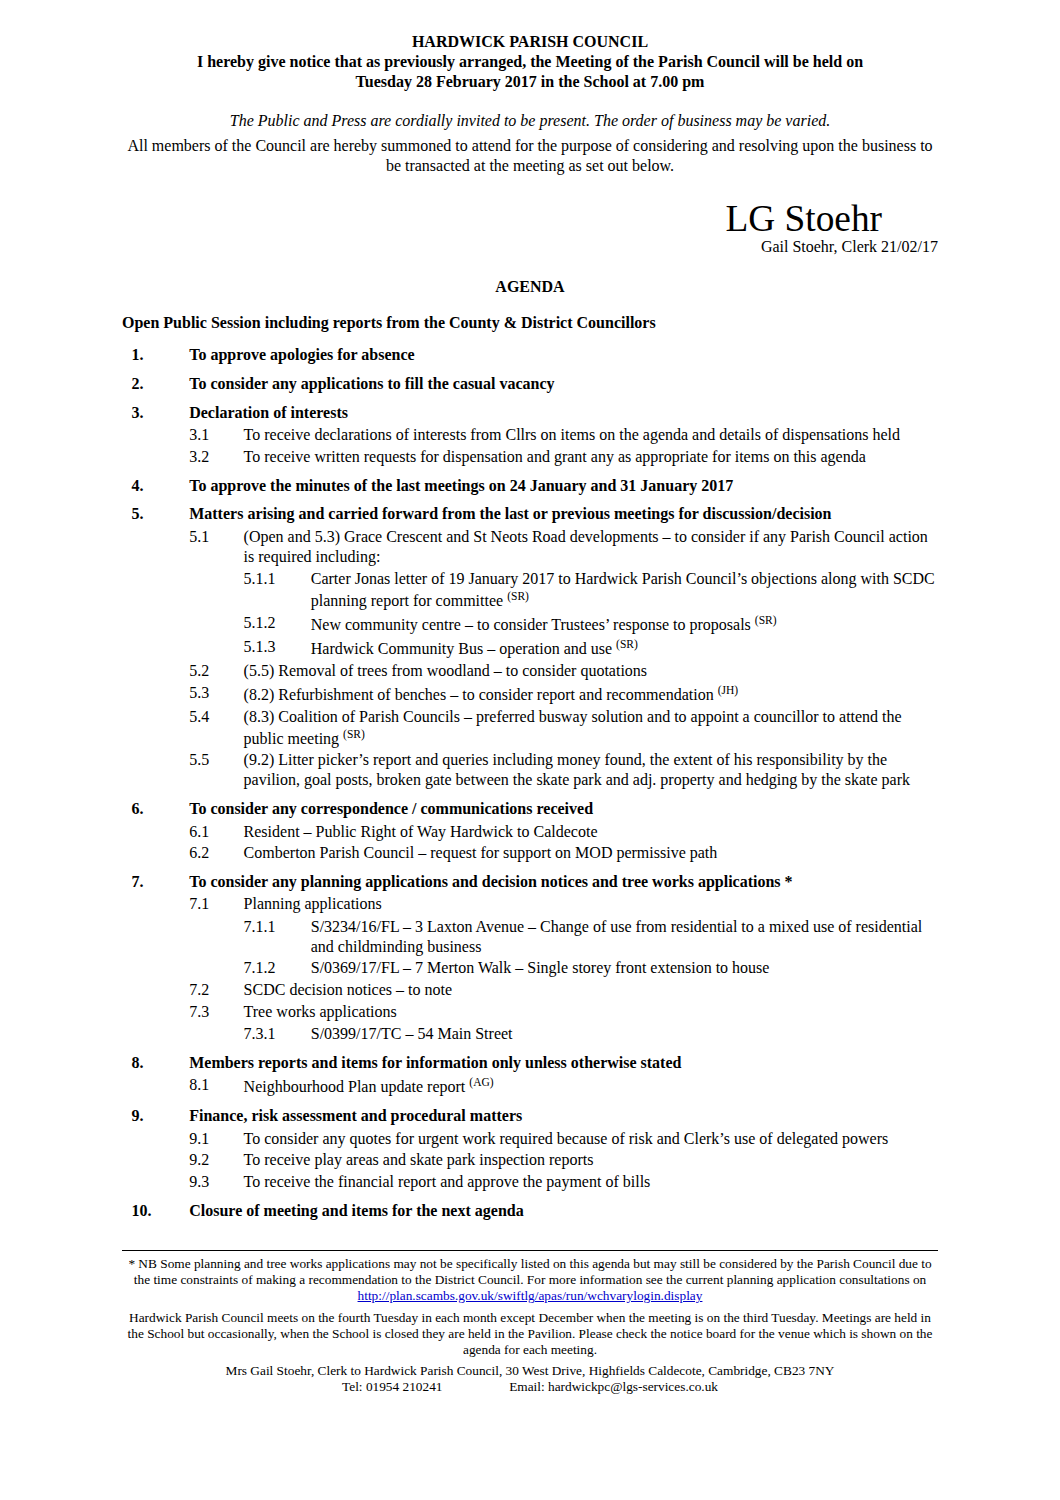HARDWICK PARISH COUNCIL
I hereby give notice that as previously arranged, the Meeting of the Parish Council will be held on
Tuesday 28 February 2017 in the School at 7.00 pm
The Public and Press are cordially invited to be present. The order of business may be varied.
All members of the Council are hereby summoned to attend for the purpose of considering and resolving upon the business to be transacted at the meeting as set out below.
LG Stoehr Gail Stoehr, Clerk 21/02/17
AGENDA
Open Public Session including reports from the County & District Councillors
To approve apologies for absence
To consider any applications to fill the casual vacancy
Declaration of interests
3.1 To receive declarations of interests from Cllrs on items on the agenda and details of dispensations held
3.2 To receive written requests for dispensation and grant any as appropriate for items on this agenda
To approve the minutes of the last meetings on 24 January and 31 January 2017
Matters arising and carried forward from the last or previous meetings for discussion/decision
5.1(Open and 5.3) Grace Crescent and St Neots Road developments – to consider if any Parish Council action is required including:
5.1.1 Carter Jonas letter of 19 January 2017 to Hardwick Parish Council’s objections along with SCDC planning report for committee (SR)
5.1.2 New community centre – to consider Trustees’ response to proposals (SR)
5.1.3 Hardwick Community Bus – operation and use (SR)
5.2(5.5) Removal of trees from woodland – to consider quotations
5.3(8.2) Refurbishment of benches – to consider report and recommendation (JH)
5.4(8.3) Coalition of Parish Councils – preferred busway solution and to appoint a councillor to attend the public meeting (SR)
5.5(9.2) Litter picker’s report and queries including money found, the extent of his responsibility by the pavilion, goal posts, broken gate between the skate park and adj. property and hedging by the skate park
To consider any correspondence / communications received
6.1 Resident – Public Right of Way Hardwick to Caldecote
6.2 Comberton Parish Council – request for support on MOD permissive path
To consider any planning applications and decision notices and tree works applications *
7.1 Planning applications
7.1.1 S/3234/16/FL – 3 Laxton Avenue – Change of use from residential to a mixed use of residential and childminding business
7.1.2 S/0369/17/FL – 7 Merton Walk – Single storey front extension to house
7.2 SCDC decision notices – to note
7.3 Tree works applications
7.3.1 S/0399/17/TC – 54 Main Street
Members reports and items for information only unless otherwise stated
8.1 Neighbourhood Plan update report (AG)
Finance, risk assessment and procedural matters
9.1 To consider any quotes for urgent work required because of risk and Clerk’s use of delegated powers
9.2 To receive play areas and skate park inspection reports
9.3 To receive the financial report and approve the payment of bills
Closure of meeting and items for the next agenda
* NB Some planning and tree works applications may not be specifically listed on this agenda but may still be considered by the Parish Council due to the time constraints of making a recommendation to the District Council. For more information see the current planning application consultations on http://plan.scambs.gov.uk/swiftlg/apas/run/wchvarylogin.display
Hardwick Parish Council meets on the fourth Tuesday in each month except December when the meeting is on the third Tuesday. Meetings are held in the School but occasionally, when the School is closed they are held in the Pavilion. Please check the notice board for the venue which is shown on the agenda for each meeting.
Mrs Gail Stoehr, Clerk to Hardwick Parish Council, 30 West Drive, Highfields Caldecote, Cambridge, CB23 7NY
Tel: 01954 210241 Email: hardwickpc@lgs-services.co.uk